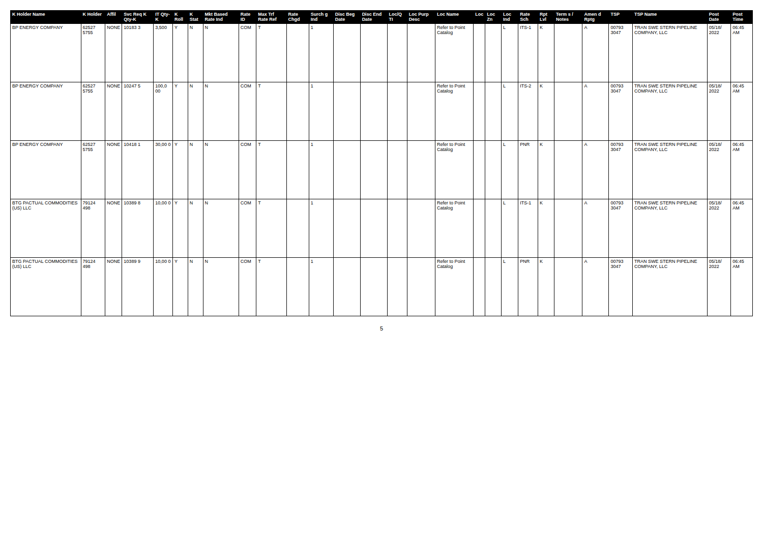| K Holder Name | K Holder | Affil | Svc Req K Qty-K | IT Qty-K | K Roll | K Stat | Mkt Based Rate Ind | Rate ID | Max Trf Rate Ref | Rate Chgd | Surch g Ind | Disc Beg Date | Disc End Date | Loc/Q TI | Loc Purp Desc | Loc Name | Loc | Loc Zn | Loc Ind | Rate Sch | Rpt Lvl | Term s / Notes | Amen d Rptg | TSP | TSP Name | Post Date | Post Time |
| --- | --- | --- | --- | --- | --- | --- | --- | --- | --- | --- | --- | --- | --- | --- | --- | --- | --- | --- | --- | --- | --- | --- | --- | --- | --- | --- | --- |
| BP ENERGY COMPANY | 62527 5755 | NONE | 10183 3 | 3,500 | Y | N | N | COM | T | | 1 | | | | | Refer to Point Catalog | | | L | ITS-1 | K | | A | 00793 3047 | TRAN SWE STERN PIPELINE COMPANY, LLC | 05/18/ 2022 | 06:45 AM |
| BP ENERGY COMPANY | 62527 5755 | NONE | 10247 5 | 100,0 00 | Y | N | N | COM | T | | 1 | | | | | Refer to Point Catalog | | | L | ITS-2 | K | | A | 00793 3047 | TRAN SWE STERN PIPELINE COMPANY, LLC | 05/18/ 2022 | 06:45 AM |
| BP ENERGY COMPANY | 62527 5755 | NONE | 10418 1 | 30,00 0 | Y | N | N | COM | T | | 1 | | | | | Refer to Point Catalog | | | L | PNR | K | | A | 00793 3047 | TRAN SWE STERN PIPELINE COMPANY, LLC | 05/18/ 2022 | 06:45 AM |
| BTG PACTUAL COMMODITIES (US) LLC | 79124 498 | NONE | 10389 8 | 10,00 0 | Y | N | N | COM | T | | 1 | | | | | Refer to Point Catalog | | | L | ITS-1 | K | | A | 00793 3047 | TRAN SWE STERN PIPELINE COMPANY, LLC | 05/18/ 2022 | 06:45 AM |
| BTG PACTUAL COMMODITIES (US) LLC | 79124 498 | NONE | 10389 9 | 10,00 0 | Y | N | N | COM | T | | 1 | | | | | Refer to Point Catalog | | | L | PNR | K | | A | 00793 3047 | TRAN SWE STERN PIPELINE COMPANY, LLC | 05/18/ 2022 | 06:45 AM |
5